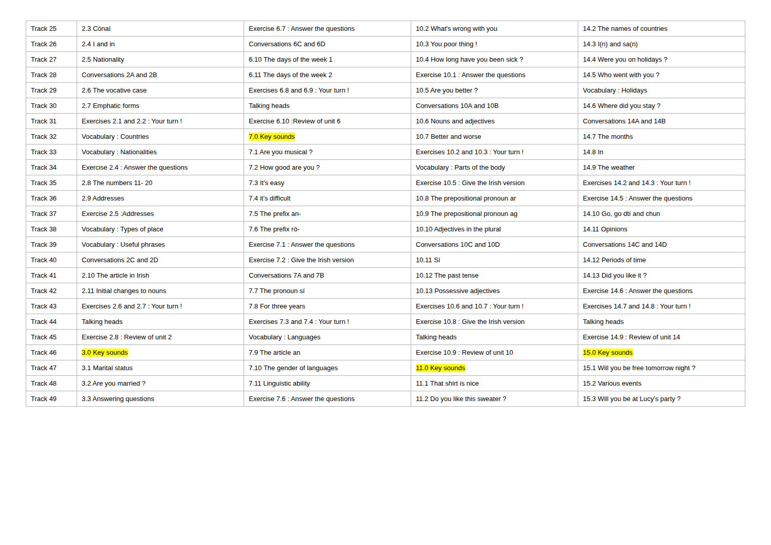| Track 25 | 2.3 Cónaí | Exercise 6.7 : Answer the questions | 10.2 What's wrong with you | 14.2 The names of countries |
| Track 26 | 2.4 I and in | Conversations 6C and 6D | 10.3 You poor thing ! | 14.3 I(n) and sa(n) |
| Track 27 | 2.5 Nationality | 6.10 The days of the week 1 | 10.4 How long have you been sick ? | 14.4 Were you on holidays ? |
| Track 28 | Conversations 2A and 2B | 6.11 The days of the week 2 | Exercise 10.1 : Answer the questions | 14.5 Who went with you ? |
| Track 29 | 2.6 The vocative case | Exercises 6.8 and 6.9 : Your turn ! | 10.5 Are you better ? | Vocabulary : Holidays |
| Track 30 | 2.7 Emphatic forms | Talking heads | Conversations 10A and 10B | 14.6 Where did you stay ? |
| Track 31 | Exercises 2.1 and 2.2 : Your turn ! | Exercise 6.10 :Review of unit 6 | 10.6 Nouns and adjectives | Conversations 14A and 14B |
| Track 32 | Vocabulary : Countries | 7.0 Key sounds | 10.7 Better and worse | 14.7 The months |
| Track 33 | Vocabulary : Nationalities | 7.1 Are you musical ? | Exercises 10.2 and 10.3 : Your turn ! | 14.8 In |
| Track 34 | Exercise 2.4 : Answer the questions | 7.2 How good are you ? | Vocabulary : Parts of the body | 14.9 The weather |
| Track 35 | 2.8 The numbers 11- 20 | 7.3 It's easy | Exercise 10.5 : Give the Irish version | Exercises 14.2 and 14.3 : Your turn ! |
| Track 36 | 2.9 Addresses | 7.4 it's difficult | 10.8 The prepositional pronoun ar | Exercise 14.5 : Answer the questions |
| Track 37 | Exercise 2.5 :Addresses | 7.5 The prefix an- | 10.9 The prepositional pronoun ag | 14.10 Go, go dtí and chun |
| Track 38 | Vocabulary : Types of place | 7.6 The prefix ró- | 10.10 Adjectives in the plural | 14.11 Opinions |
| Track 39 | Vocabulary : Useful phrases | Exercise 7.1 : Answer the questions | Conversations 10C and 10D | Conversations 14C and 14D |
| Track 40 | Conversations 2C and 2D | Exercise 7.2 : Give the Irish version | 10.11 Sí | 14.12 Periods of time |
| Track 41 | 2.10 The article in Irish | Conversations 7A and 7B | 10.12 The past tense | 14.13 Did you like it ? |
| Track 42 | 2.11 Initial changes to nouns | 7.7 The pronoun sí | 10.13 Possessive adjectives | Exercise 14.6 : Answer the questions |
| Track 43 | Exercises 2.6 and 2.7 : Your turn ! | 7.8 For three years | Exercises 10.6 and 10.7 : Your turn ! | Exercises 14.7 and 14.8 : Your turn ! |
| Track 44 | Talking heads | Exercises 7.3 and 7.4 : Your turn ! | Exercise 10.8 : Give the Irish version | Talking heads |
| Track 45 | Exercise 2.8 : Review of unit 2 | Vocabulary : Languages | Talking heads | Exercise 14.9 : Review of unit 14 |
| Track 46 | 3.0 Key sounds | 7.9 The article an | Exercise 10.9 : Review of unit 10 | 15.0 Key sounds |
| Track 47 | 3.1 Marital status | 7.10 The gender of languages | 11.0 Key sounds | 15.1 Will you be free tomorrow night ? |
| Track 48 | 3.2 Are you married ? | 7.11 Linguistic ability | 11.1 That shirt is nice | 15.2 Various events |
| Track 49 | 3.3 Answering questions | Exercise 7.6 : Answer the questions | 11.2 Do you like this sweater ? | 15.3 Will you be at Lucy's party ? |